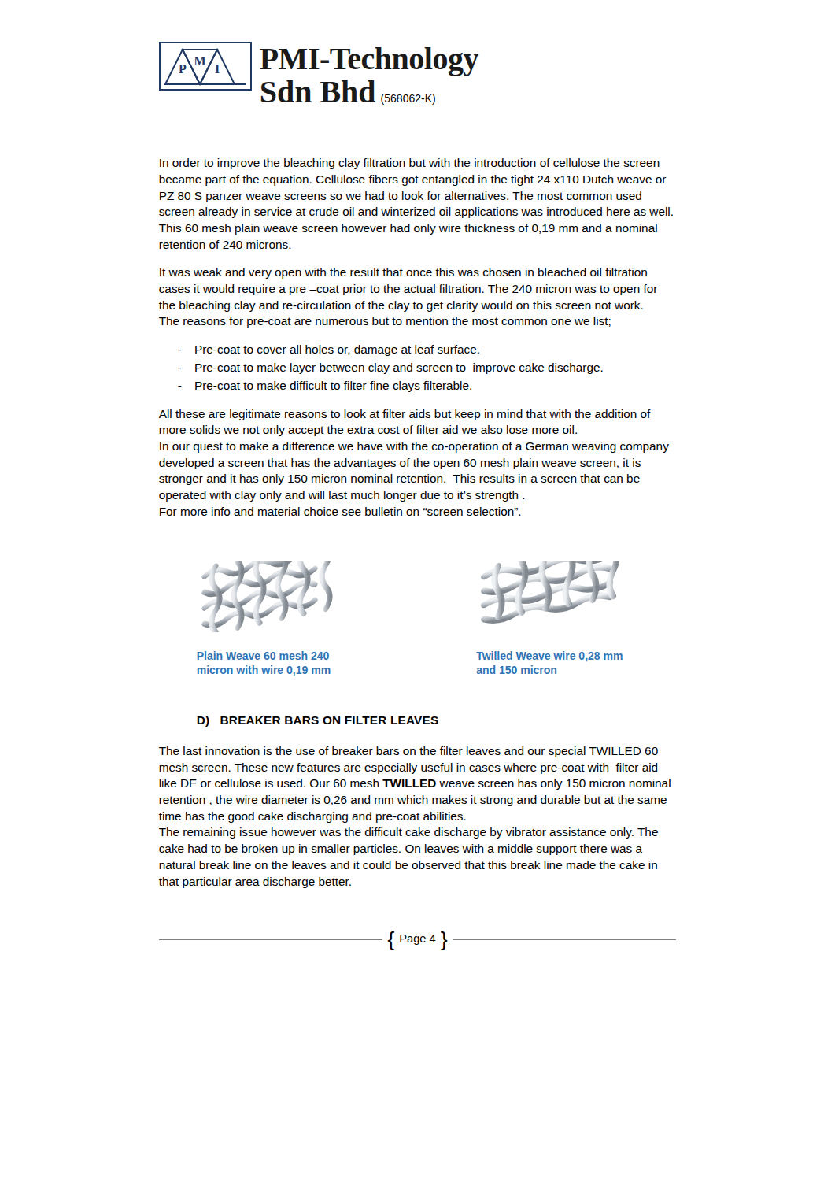P M I
PMI-Technology
Sdn Bhd(568062-K)
In order to improve the bleaching clay filtration but with the introduction of cellulose the screen became part of the equation. Cellulose fibers got entangled in the tight 24 x110 Dutch weave or PZ 80 S panzer weave screens so we had to look for alternatives. The most common used screen already in service at crude oil and winterized oil applications was introduced here as well. This 60 mesh plain weave screen however had only wire thickness of 0,19 mm and a nominal retention of 240 microns.
It was weak and very open with the result that once this was chosen in bleached oil filtration cases it would require a pre –coat prior to the actual filtration. The 240 micron was to open for the bleaching clay and re-circulation of the clay to get clarity would on this screen not work.
The reasons for pre-coat are numerous but to mention the most common one we list;
Pre-coat to cover all holes or, damage at leaf surface.
Pre-coat to make layer between clay and screen to improve cake discharge.
Pre-coat to make difficult to filter fine clays filterable.
All these are legitimate reasons to look at filter aids but keep in mind that with the addition of more solids we not only accept the extra cost of filter aid we also lose more oil.
In our quest to make a difference we have with the co-operation of a German weaving company developed a screen that has the advantages of the open 60 mesh plain weave screen, it is stronger and it has only 150 micron nominal retention. This results in a screen that can be operated with clay only and will last much longer due to it’s strength .
For more info and material choice see bulletin on “screen selection”.
Plain Weave 60 mesh 240 micron with wire 0,19 mm
Twilled Weave wire 0,28 mm and 150 micron
D) Breaker bars on filter leaves
The last innovation is the use of breaker bars on the filter leaves and our special TWILLED 60 mesh screen. These new features are especially useful in cases where pre-coat with filter aid like DE or cellulose is used. Our 60 mesh TWILLED weave screen has only 150 micron nominal retention , the wire diameter is 0,26 and mm which makes it strong and durable but at the same time has the good cake discharging and pre-coat abilities.
The remaining issue however was the difficult cake discharge by vibrator assistance only. The cake had to be broken up in smaller particles. On leaves with a middle support there was a natural break line on the leaves and it could be observed that this break line made the cake in that particular area discharge better.
{Page 4}